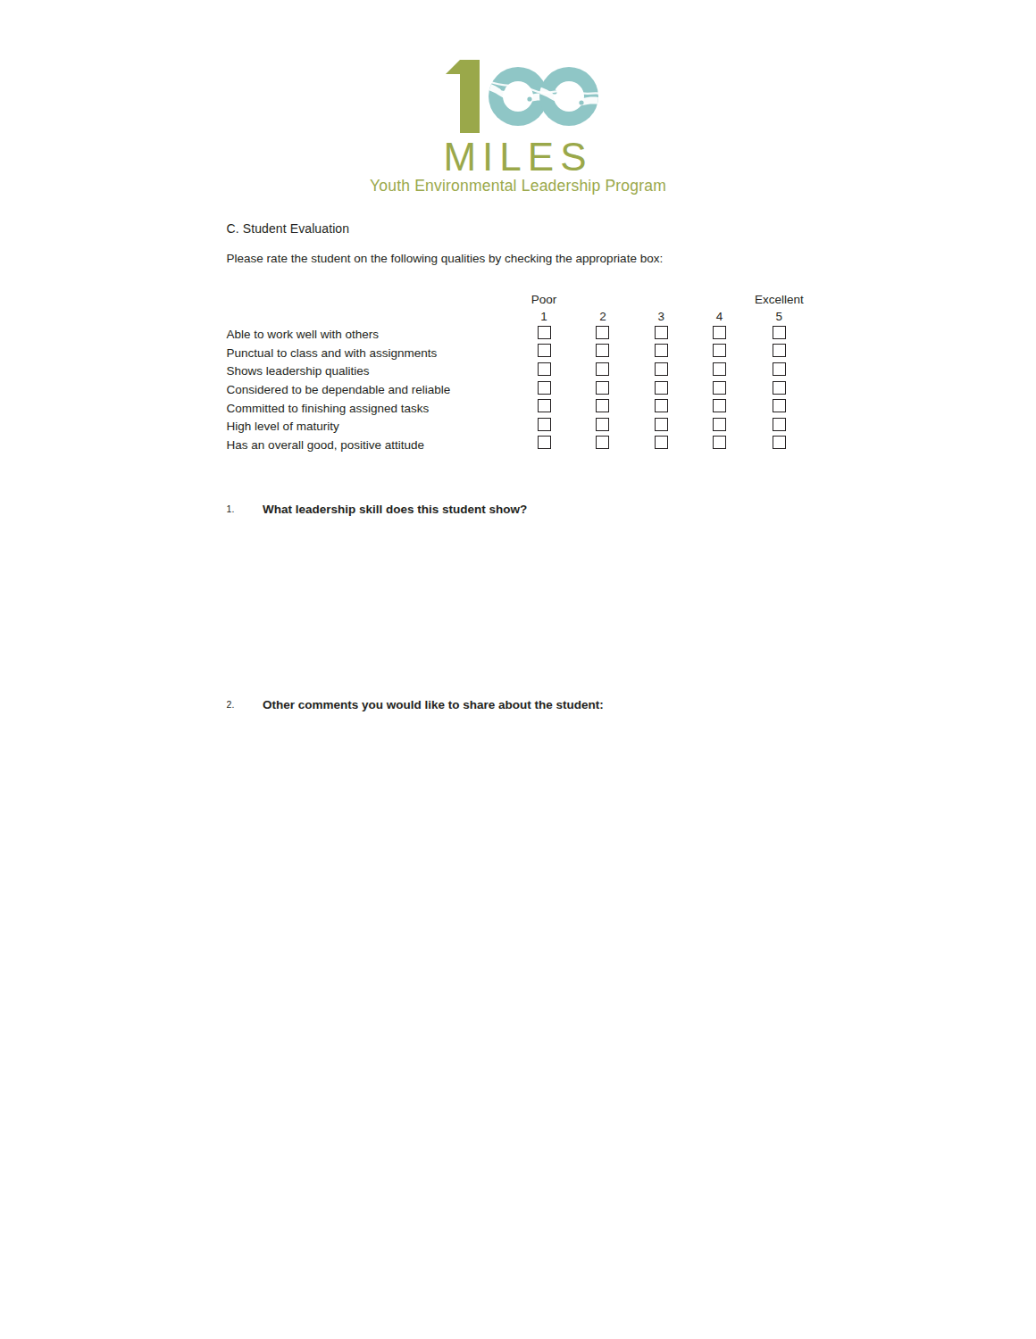MILES
Youth Environmental Leadership Program
C. Student Evaluation
Please rate the student on the following qualities by checking the appropriate box:
| | Poor | | | | Excellent |
| | 1 | 2 | 3 | 4 | 5 |
| Able to work well with others | | | | | |
| Punctual to class and with assignments | | | | | |
| Shows leadership qualities | | | | | |
| Considered to be dependable and reliable | | | | | |
| Committed to finishing assigned tasks | | | | | |
| High level of maturity | | | | | |
| Has an overall good, positive attitude | | | | | |
What leadership skill does this student show?
Other comments you would like to share about the student: